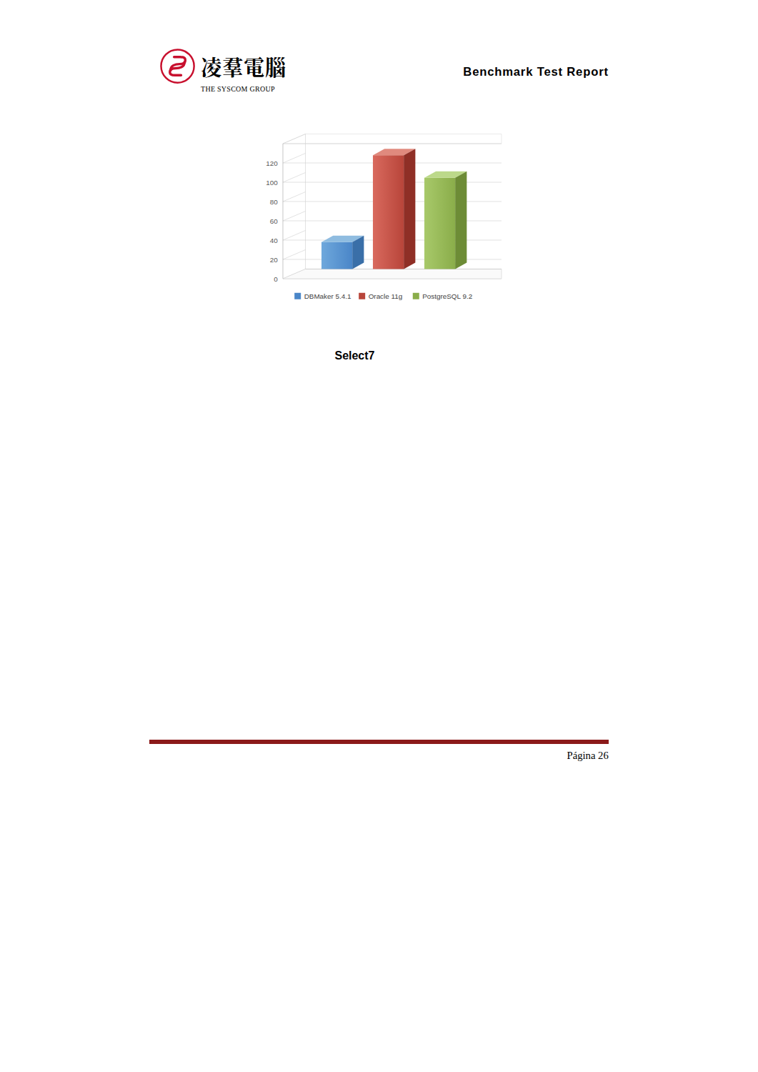凌羣電腦
THE SYSCOM GROUP
Benchmark Test Report
0 20 40 60 80 100 120 DBMaker 5.4.1 Oracle 11g PostgreSQL 9.2
Select7
Página 26